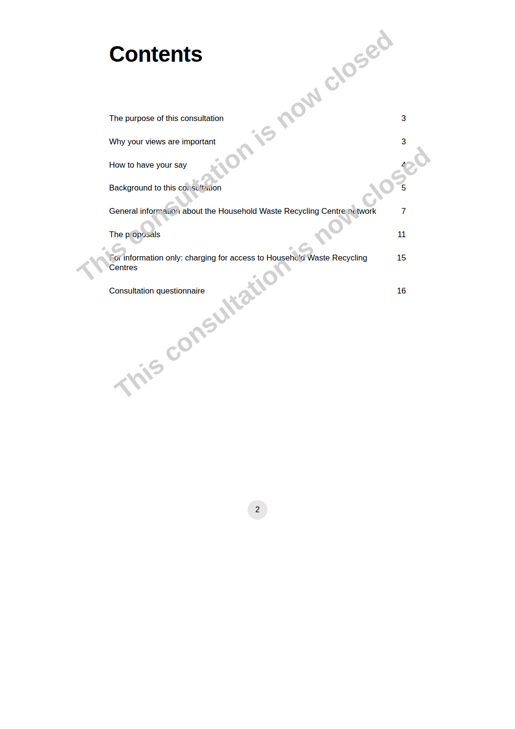Contents
| The purpose of this consultation | 3 |
| Why your views are important | 3 |
| How to have your say | 4 |
| Background to this consultation | 5 |
| General information about the Household Waste Recycling Centre network | 7 |
| The proposals | 11 |
| For information only: charging for access to Household Waste Recycling Centres | 15 |
| Consultation questionnaire | 16 |
This consultation is now closed This consultation is now closed
2